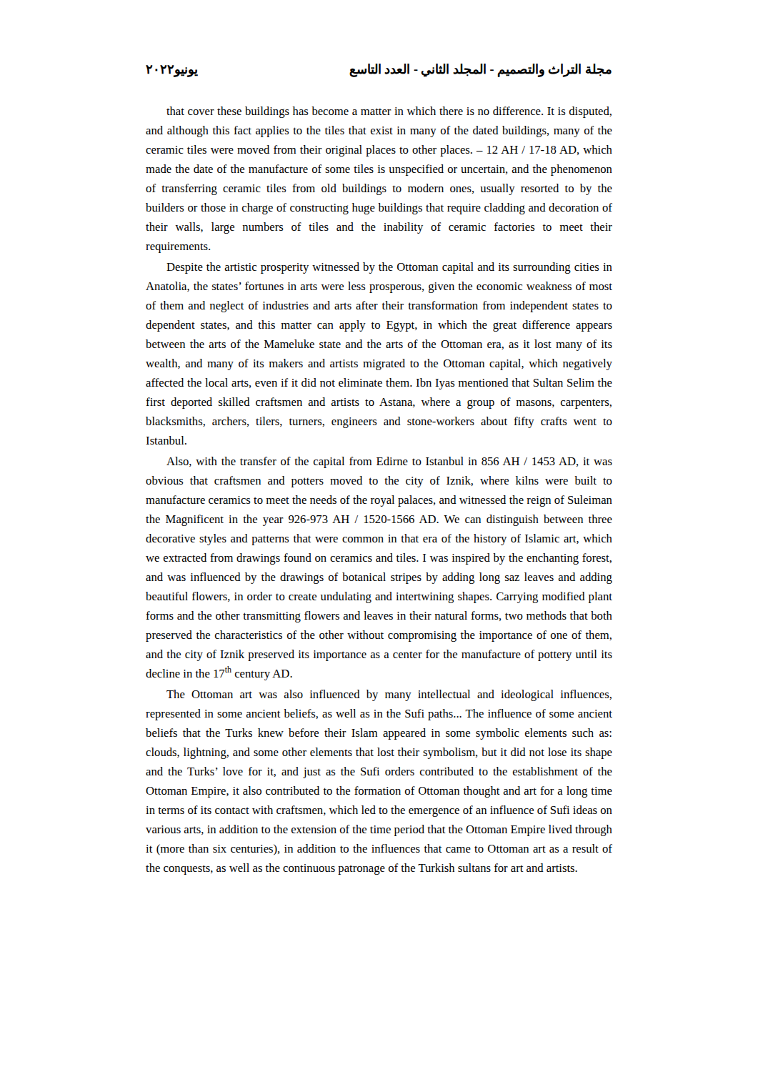مجلة التراث والتصميم - المجلد الثاني - العدد التاسع يونيو٢٠٢٢
that cover these buildings has become a matter in which there is no difference. It is disputed, and although this fact applies to the tiles that exist in many of the dated buildings, many of the ceramic tiles were moved from their original places to other places. – 12 AH / 17-18 AD, which made the date of the manufacture of some tiles is unspecified or uncertain, and the phenomenon of transferring ceramic tiles from old buildings to modern ones, usually resorted to by the builders or those in charge of constructing huge buildings that require cladding and decoration of their walls, large numbers of tiles and the inability of ceramic factories to meet their requirements.
Despite the artistic prosperity witnessed by the Ottoman capital and its surrounding cities in Anatolia, the states’ fortunes in arts were less prosperous, given the economic weakness of most of them and neglect of industries and arts after their transformation from independent states to dependent states, and this matter can apply to Egypt, in which the great difference appears between the arts of the Mameluke state and the arts of the Ottoman era, as it lost many of its wealth, and many of its makers and artists migrated to the Ottoman capital, which negatively affected the local arts, even if it did not eliminate them. Ibn Iyas mentioned that Sultan Selim the first deported skilled craftsmen and artists to Astana, where a group of masons, carpenters, blacksmiths, archers, tilers, turners, engineers and stone-workers about fifty crafts went to Istanbul.
Also, with the transfer of the capital from Edirne to Istanbul in 856 AH / 1453 AD, it was obvious that craftsmen and potters moved to the city of Iznik, where kilns were built to manufacture ceramics to meet the needs of the royal palaces, and witnessed the reign of Suleiman the Magnificent in the year 926-973 AH / 1520-1566 AD. We can distinguish between three decorative styles and patterns that were common in that era of the history of Islamic art, which we extracted from drawings found on ceramics and tiles. I was inspired by the enchanting forest, and was influenced by the drawings of botanical stripes by adding long saz leaves and adding beautiful flowers, in order to create undulating and intertwining shapes. Carrying modified plant forms and the other transmitting flowers and leaves in their natural forms, two methods that both preserved the characteristics of the other without compromising the importance of one of them, and the city of Iznik preserved its importance as a center for the manufacture of pottery until its decline in the 17th century AD.
The Ottoman art was also influenced by many intellectual and ideological influences, represented in some ancient beliefs, as well as in the Sufi paths... The influence of some ancient beliefs that the Turks knew before their Islam appeared in some symbolic elements such as: clouds, lightning, and some other elements that lost their symbolism, but it did not lose its shape and the Turks’ love for it, and just as the Sufi orders contributed to the establishment of the Ottoman Empire, it also contributed to the formation of Ottoman thought and art for a long time in terms of its contact with craftsmen, which led to the emergence of an influence of Sufi ideas on various arts, in addition to the extension of the time period that the Ottoman Empire lived through it (more than six centuries), in addition to the influences that came to Ottoman art as a result of the conquests, as well as the continuous patronage of the Turkish sultans for art and artists.